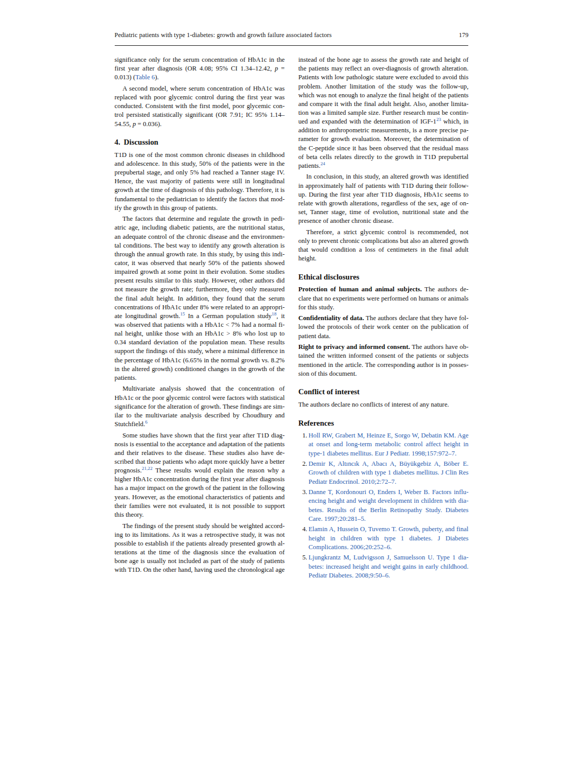Pediatric patients with type 1-diabetes: growth and growth failure associated factors
179
significance only for the serum concentration of HbA1c in the first year after diagnosis (OR 4.08; 95% CI 1.34–12.42, p = 0.013) (Table 6).
A second model, where serum concentration of HbA1c was replaced with poor glycemic control during the first year was conducted. Consistent with the first model, poor glycemic control persisted statistically significant (OR 7.91; IC 95% 1.14–54.55, p = 0.036).
4. Discussion
T1D is one of the most common chronic diseases in childhood and adolescence. In this study, 50% of the patients were in the prepubertal stage, and only 5% had reached a Tanner stage IV. Hence, the vast majority of patients were still in longitudinal growth at the time of diagnosis of this pathology. Therefore, it is fundamental to the pediatrician to identify the factors that modify the growth in this group of patients.
The factors that determine and regulate the growth in pediatric age, including diabetic patients, are the nutritional status, an adequate control of the chronic disease and the environmental conditions. The best way to identify any growth alteration is through the annual growth rate. In this study, by using this indicator, it was observed that nearly 50% of the patients showed impaired growth at some point in their evolution. Some studies present results similar to this study. However, other authors did not measure the growth rate; furthermore, they only measured the final adult height. In addition, they found that the serum concentrations of HbA1c under 8% were related to an appropriate longitudinal growth.15 In a German population study18, it was observed that patients with a HbA1c < 7% had a normal final height, unlike those with an HbA1c > 8% who lost up to 0.34 standard deviation of the population mean. These results support the findings of this study, where a minimal difference in the percentage of HbA1c (6.65% in the normal growth vs. 8.2% in the altered growth) conditioned changes in the growth of the patients.
Multivariate analysis showed that the concentration of HbA1c or the poor glycemic control were factors with statistical significance for the alteration of growth. These findings are similar to the multivariate analysis described by Choudhury and Stutchfield.6
Some studies have shown that the first year after T1D diagnosis is essential to the acceptance and adaptation of the patients and their relatives to the disease. These studies also have described that those patients who adapt more quickly have a better prognosis.21,22 These results would explain the reason why a higher HbA1c concentration during the first year after diagnosis has a major impact on the growth of the patient in the following years. However, as the emotional characteristics of patients and their families were not evaluated, it is not possible to support this theory.
The findings of the present study should be weighted according to its limitations. As it was a retrospective study, it was not possible to establish if the patients already presented growth alterations at the time of the diagnosis since the evaluation of bone age is usually not included as part of the study of patients with T1D. On the other hand, having used the chronological age instead of the bone age to assess the growth rate and height of the patients may reflect an over-diagnosis of growth alteration. Patients with low pathologic stature were excluded to avoid this problem. Another limitation of the study was the follow-up, which was not enough to analyze the final height of the patients and compare it with the final adult height. Also, another limitation was a limited sample size. Further research must be continued and expanded with the determination of IGF-123 which, in addition to anthropometric measurements, is a more precise parameter for growth evaluation. Moreover, the determination of the C-peptide since it has been observed that the residual mass of beta cells relates directly to the growth in T1D prepubertal patients.24
In conclusion, in this study, an altered growth was identified in approximately half of patients with T1D during their follow-up. During the first year after T1D diagnosis, HbA1c seems to relate with growth alterations, regardless of the sex, age of onset, Tanner stage, time of evolution, nutritional state and the presence of another chronic disease.
Therefore, a strict glycemic control is recommended, not only to prevent chronic complications but also an altered growth that would condition a loss of centimeters in the final adult height.
Ethical disclosures
Protection of human and animal subjects. The authors declare that no experiments were performed on humans or animals for this study.
Confidentiality of data. The authors declare that they have followed the protocols of their work center on the publication of patient data.
Right to privacy and informed consent. The authors have obtained the written informed consent of the patients or subjects mentioned in the article. The corresponding author is in possession of this document.
Conflict of interest
The authors declare no conflicts of interest of any nature.
References
Holl RW, Grabert M, Heinze E, Sorgo W, Debatin KM. Age at onset and long-term metabolic control affect height in type-1 diabetes mellitus. Eur J Pediatr. 1998;157:972–7.
Demir K, Altıncık A, Abacı A, Büyükgebiz A, Böber E. Growth of children with type 1 diabetes mellitus. J Clin Res Pediatr Endocrinol. 2010;2:72–7.
Danne T, Kordonouri O, Enders I, Weber B. Factors influencing height and weight development in children with diabetes. Results of the Berlin Retinopathy Study. Diabetes Care. 1997;20:281–5.
Elamin A, Hussein O, Tuvemo T. Growth, puberty, and final height in children with type 1 diabetes. J Diabetes Complications. 2006;20:252–6.
Ljungkrantz M, Ludvigsson J, Samuelsson U. Type 1 diabetes: increased height and weight gains in early childhood. Pediatr Diabetes. 2008;9:50–6.